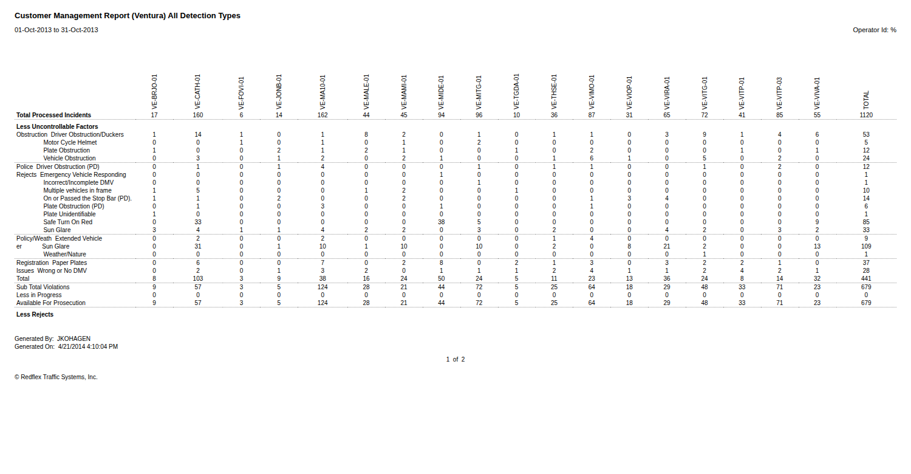Customer Management Report (Ventura) All Detection Types
01-Oct-2013 to 31-Oct-2013
Operator Id: %
| | VE-BRJO-01 | VE-CATH-01 | VE-FOVI-01 | VE-JONB-01 | VE-MA10-01 | VE-MALE-01 | VE-MAMI-01 | VE-MIDE-01 | VE-MITG-01 | VE-TGDA-01 | VE-THSE-01 | VE-VIMO-01 | VE-VIOP-01 | VE-VIRA-01 | VE-VITG-01 | VE-VITP-01 | VE-VITP-03 | VE-VIVA-01 | TOTAL |
| --- | --- | --- | --- | --- | --- | --- | --- | --- | --- | --- | --- | --- | --- | --- | --- | --- | --- | --- | --- |
| Total Processed Incidents | 17 | 160 | 6 | 14 | 162 | 44 | 45 | 94 | 96 | 10 | 36 | 87 | 31 | 65 | 72 | 41 | 85 | 55 | 1120 |
| Less Uncontrollable Factors |
| Obstruction Driver Obstruction/Duckers | 1 | 14 | 1 | 0 | 1 | 8 | 2 | 0 | 1 | 0 | 1 | 1 | 0 | 3 | 9 | 1 | 4 | 6 | 53 |
| Motor Cycle Helmet | 0 | 0 | 1 | 0 | 1 | 0 | 1 | 0 | 2 | 0 | 0 | 0 | 0 | 0 | 0 | 0 | 0 | 0 | 5 |
| Plate Obstruction | 1 | 0 | 0 | 2 | 1 | 2 | 1 | 0 | 0 | 1 | 0 | 2 | 0 | 0 | 0 | 1 | 0 | 1 | 12 |
| Vehicle Obstruction | 0 | 3 | 0 | 1 | 2 | 0 | 2 | 1 | 0 | 0 | 1 | 6 | 1 | 0 | 5 | 0 | 2 | 0 | 24 |
| Police Driver Obstruction (PD) | 0 | 1 | 0 | 1 | 4 | 0 | 0 | 0 | 1 | 0 | 1 | 1 | 0 | 0 | 1 | 0 | 2 | 0 | 12 |
| Rejects Emergency Vehicle Responding | 0 | 0 | 0 | 0 | 0 | 0 | 0 | 1 | 0 | 0 | 0 | 0 | 0 | 0 | 0 | 0 | 0 | 0 | 1 |
| Incorrect/Incomplete DMV | 0 | 0 | 0 | 0 | 0 | 0 | 0 | 0 | 1 | 0 | 0 | 0 | 0 | 0 | 0 | 0 | 0 | 0 | 1 |
| Multiple vehicles in frame | 1 | 5 | 0 | 0 | 0 | 1 | 2 | 0 | 0 | 1 | 0 | 0 | 0 | 0 | 0 | 0 | 0 | 0 | 10 |
| On or Passed the Stop Bar (PD). | 1 | 1 | 0 | 2 | 0 | 0 | 2 | 0 | 0 | 0 | 0 | 1 | 3 | 4 | 0 | 0 | 0 | 0 | 14 |
| Plate Obstruction (PD) | 0 | 1 | 0 | 0 | 3 | 0 | 0 | 1 | 0 | 0 | 0 | 1 | 0 | 0 | 0 | 0 | 0 | 0 | 6 |
| Plate Unidentifiable | 1 | 0 | 0 | 0 | 0 | 0 | 0 | 0 | 0 | 0 | 0 | 0 | 0 | 0 | 0 | 0 | 0 | 0 | 1 |
| Safe Turn On Red | 0 | 33 | 0 | 0 | 0 | 0 | 0 | 38 | 5 | 0 | 0 | 0 | 0 | 0 | 0 | 0 | 0 | 9 | 85 |
| Sun Glare | 3 | 4 | 1 | 1 | 4 | 2 | 2 | 0 | 3 | 0 | 2 | 0 | 0 | 4 | 2 | 0 | 3 | 2 | 33 |
| Policy/Weath Extended Vehicle | 0 | 2 | 0 | 0 | 2 | 0 | 0 | 0 | 0 | 0 | 1 | 4 | 0 | 0 | 0 | 0 | 0 | 0 | 9 |
| er Sun Glare | 0 | 31 | 0 | 1 | 10 | 1 | 10 | 0 | 10 | 0 | 2 | 0 | 8 | 21 | 2 | 0 | 0 | 13 | 109 |
| Weather/Nature | 0 | 0 | 0 | 0 | 0 | 0 | 0 | 0 | 0 | 0 | 0 | 0 | 0 | 0 | 1 | 0 | 0 | 0 | 1 |
| Registration Paper Plates | 0 | 6 | 0 | 0 | 7 | 0 | 2 | 8 | 0 | 2 | 1 | 3 | 0 | 3 | 2 | 2 | 1 | 0 | 37 |
| Issues Wrong or No DMV | 0 | 2 | 0 | 1 | 3 | 2 | 0 | 1 | 1 | 1 | 2 | 4 | 1 | 1 | 2 | 4 | 2 | 1 | 28 |
| Total | 8 | 103 | 3 | 9 | 38 | 16 | 24 | 50 | 24 | 5 | 11 | 23 | 13 | 36 | 24 | 8 | 14 | 32 | 441 |
| Sub Total Violations | 9 | 57 | 3 | 5 | 124 | 28 | 21 | 44 | 72 | 5 | 25 | 64 | 18 | 29 | 48 | 33 | 71 | 23 | 679 |
| Less in Progress | 0 | 0 | 0 | 0 | 0 | 0 | 0 | 0 | 0 | 0 | 0 | 0 | 0 | 0 | 0 | 0 | 0 | 0 | 0 |
| Available For Prosecution | 9 | 57 | 3 | 5 | 124 | 28 | 21 | 44 | 72 | 5 | 25 | 64 | 18 | 29 | 48 | 33 | 71 | 23 | 679 |
| Less Rejects |
Generated By: JKOHAGEN
Generated On: 4/21/2014 4:10:04 PM
1 of 2
© Redflex Traffic Systems, Inc.